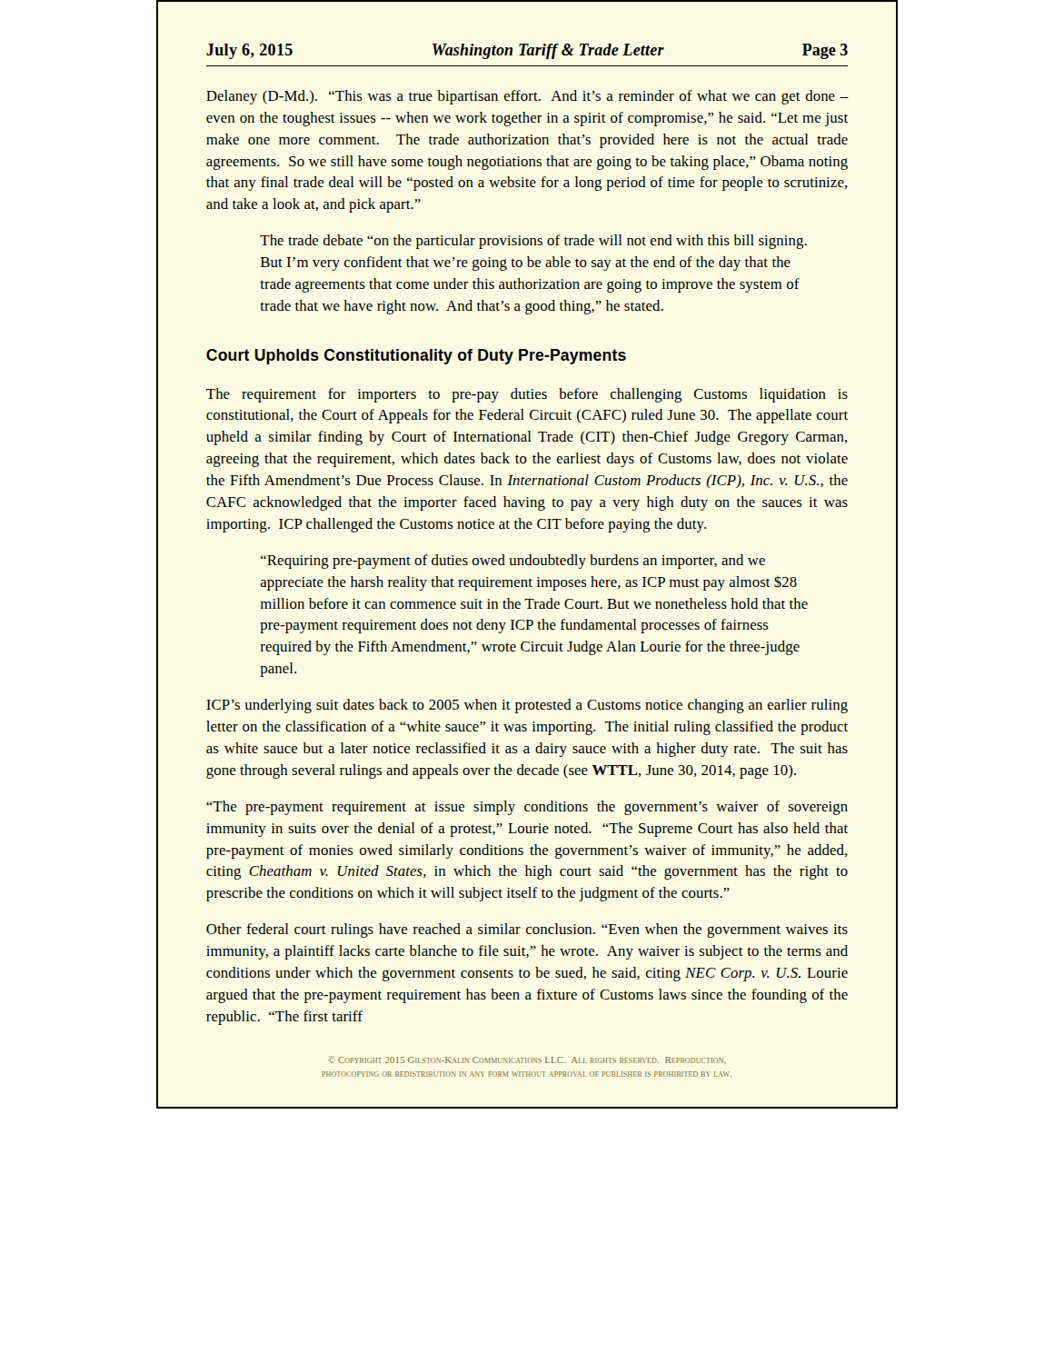July 6, 2015 Washington Tariff & Trade Letter Page 3
Delaney (D-Md.). “This was a true bipartisan effort. And it’s a reminder of what we can get done – even on the toughest issues -- when we work together in a spirit of compromise,” he said. “Let me just make one more comment. The trade authorization that’s provided here is not the actual trade agreements. So we still have some tough negotiations that are going to be taking place,” Obama noting that any final trade deal will be “posted on a website for a long period of time for people to scrutinize, and take a look at, and pick apart.”
The trade debate “on the particular provisions of trade will not end with this bill signing. But I’m very confident that we’re going to be able to say at the end of the day that the trade agreements that come under this authorization are going to improve the system of trade that we have right now. And that’s a good thing,” he stated.
Court Upholds Constitutionality of Duty Pre-Payments
The requirement for importers to pre-pay duties before challenging Customs liquidation is constitutional, the Court of Appeals for the Federal Circuit (CAFC) ruled June 30. The appellate court upheld a similar finding by Court of International Trade (CIT) then-Chief Judge Gregory Carman, agreeing that the requirement, which dates back to the earliest days of Customs law, does not violate the Fifth Amendment’s Due Process Clause. In International Custom Products (ICP), Inc. v. U.S., the CAFC acknowledged that the importer faced having to pay a very high duty on the sauces it was importing. ICP challenged the Customs notice at the CIT before paying the duty.
“Requiring pre-payment of duties owed undoubtedly burdens an importer, and we appreciate the harsh reality that requirement imposes here, as ICP must pay almost $28 million before it can commence suit in the Trade Court. But we nonetheless hold that the pre-payment requirement does not deny ICP the fundamental processes of fairness required by the Fifth Amendment,” wrote Circuit Judge Alan Lourie for the three-judge panel.
ICP’s underlying suit dates back to 2005 when it protested a Customs notice changing an earlier ruling letter on the classification of a “white sauce” it was importing. The initial ruling classified the product as white sauce but a later notice reclassified it as a dairy sauce with a higher duty rate. The suit has gone through several rulings and appeals over the decade (see WTTL, June 30, 2014, page 10).
“The pre-payment requirement at issue simply conditions the government’s waiver of sovereign immunity in suits over the denial of a protest,” Lourie noted. “The Supreme Court has also held that pre-payment of monies owed similarly conditions the government’s waiver of immunity,” he added, citing Cheatham v. United States, in which the high court said “the government has the right to prescribe the conditions on which it will subject itself to the judgment of the courts.”
Other federal court rulings have reached a similar conclusion. “Even when the government waives its immunity, a plaintiff lacks carte blanche to file suit,” he wrote. Any waiver is subject to the terms and conditions under which the government consents to be sued, he said, citing NEC Corp. v. U.S. Lourie argued that the pre-payment requirement has been a fixture of Customs laws since the founding of the republic. “The first tariff
© Copyright 2015 Gilston-Kalin Communications LLC. All rights reserved. Reproduction,
photocopying or redistribution in any form without approval of publisher is prohibited by law.